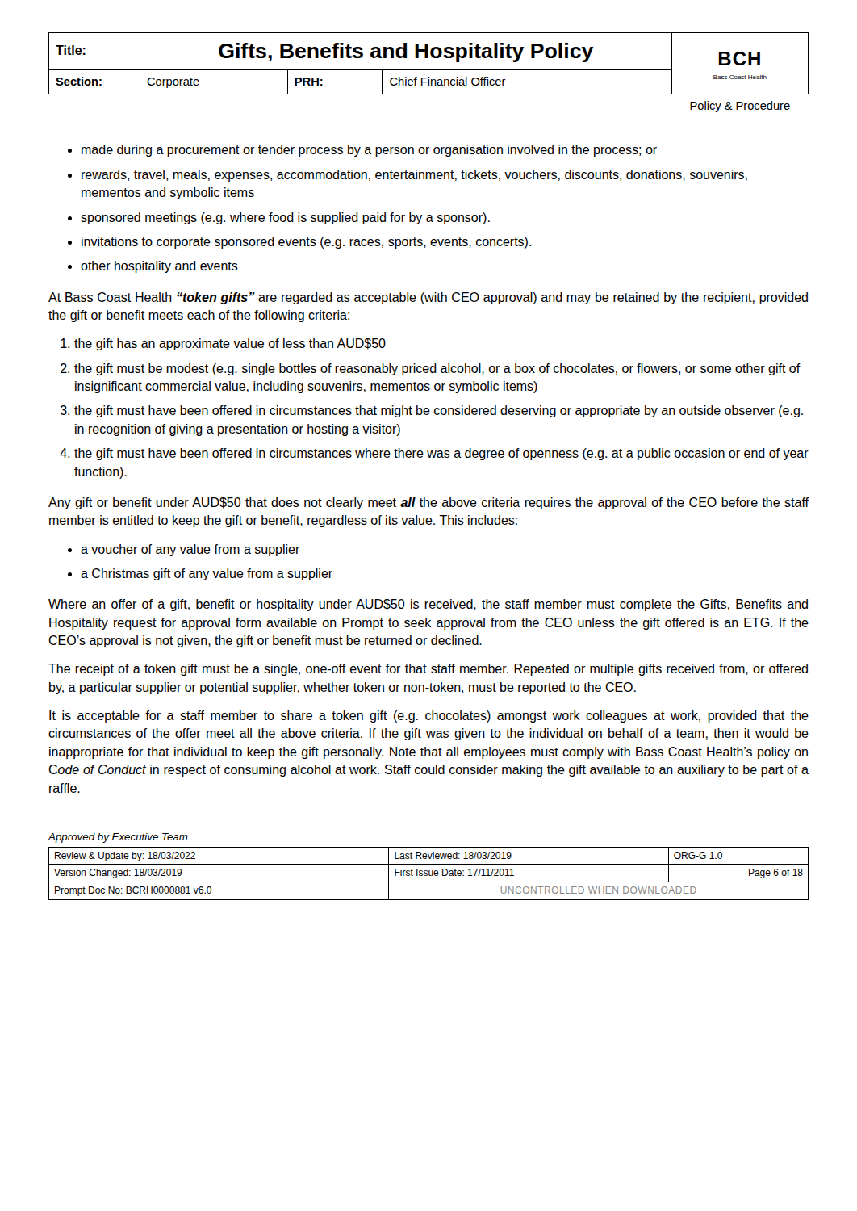| Title: | Gifts, Benefits and Hospitality Policy | BCH Bass Coast Health |
| Section: | Corporate | PRH: | Chief Financial Officer |
| | Policy & Procedure |
made during a procurement or tender process by a person or organisation involved in the process; or
rewards, travel, meals, expenses, accommodation, entertainment, tickets, vouchers, discounts, donations, souvenirs, mementos and symbolic items
sponsored meetings (e.g. where food is supplied paid for by a sponsor).
invitations to corporate sponsored events (e.g. races, sports, events, concerts).
other hospitality and events
At Bass Coast Health “token gifts” are regarded as acceptable (with CEO approval) and may be retained by the recipient, provided the gift or benefit meets each of the following criteria:
the gift has an approximate value of less than AUD$50
the gift must be modest (e.g. single bottles of reasonably priced alcohol, or a box of chocolates, or flowers, or some other gift of insignificant commercial value, including souvenirs, mementos or symbolic items)
the gift must have been offered in circumstances that might be considered deserving or appropriate by an outside observer (e.g. in recognition of giving a presentation or hosting a visitor)
the gift must have been offered in circumstances where there was a degree of openness (e.g. at a public occasion or end of year function).
Any gift or benefit under AUD$50 that does not clearly meet all the above criteria requires the approval of the CEO before the staff member is entitled to keep the gift or benefit, regardless of its value. This includes:
a voucher of any value from a supplier
a Christmas gift of any value from a supplier
Where an offer of a gift, benefit or hospitality under AUD$50 is received, the staff member must complete the Gifts, Benefits and Hospitality request for approval form available on Prompt to seek approval from the CEO unless the gift offered is an ETG. If the CEO’s approval is not given, the gift or benefit must be returned or declined.
The receipt of a token gift must be a single, one-off event for that staff member. Repeated or multiple gifts received from, or offered by, a particular supplier or potential supplier, whether token or non-token, must be reported to the CEO.
It is acceptable for a staff member to share a token gift (e.g. chocolates) amongst work colleagues at work, provided that the circumstances of the offer meet all the above criteria. If the gift was given to the individual on behalf of a team, then it would be inappropriate for that individual to keep the gift personally. Note that all employees must comply with Bass Coast Health’s policy on Code of Conduct in respect of consuming alcohol at work. Staff could consider making the gift available to an auxiliary to be part of a raffle.
Approved by Executive Team
| Review & Update by: 18/03/2022 | Last Reviewed: 18/03/2019 | ORG-G 1.0 |
| Version Changed: 18/03/2019 | First Issue Date: 17/11/2011 | Page 6 of 18 |
| Prompt Doc No: BCRH0000881 v6.0 | UNCONTROLLED WHEN DOWNLOADED |